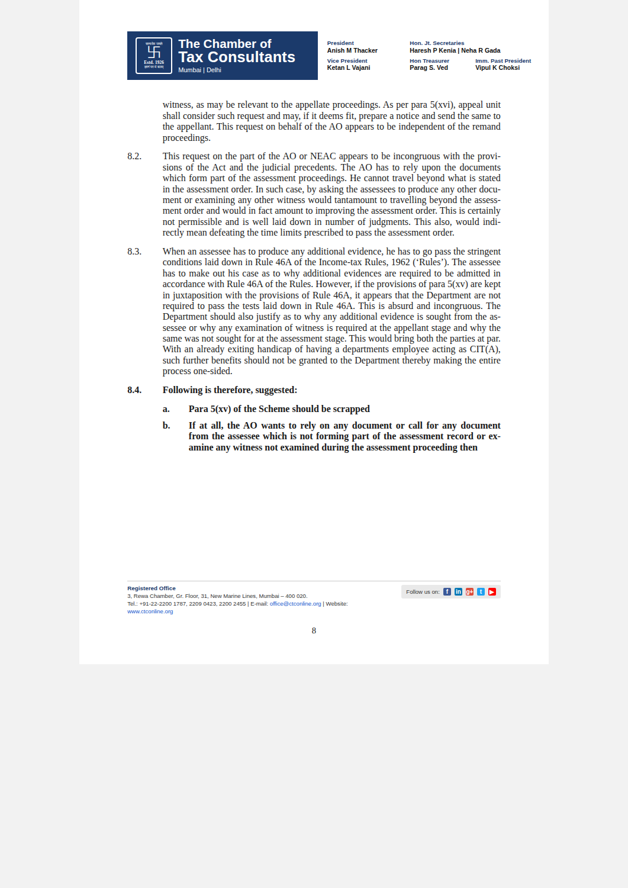सत्यमेव जयते 卐 Estd. 1926 ज्ञानं परमं बलम्
The Chamber of Tax Consultants Mumbai | Delhi
President Anish M Thacker
Hon. Jt. Secretaries Haresh P Kenia | Neha R Gada
Vice President Ketan L Vajani
Hon Treasurer Parag S. Ved
Imm. Past President Vipul K Choksi
witness, as may be relevant to the appellate proceedings. As per para 5(xvi), appeal unit shall consider such request and may, if it deems fit, prepare a notice and send the same to the appellant. This request on behalf of the AO appears to be independent of the remand proceedings.
8.2. This request on the part of the AO or NEAC appears to be incongruous with the provisions of the Act and the judicial precedents. The AO has to rely upon the documents which form part of the assessment proceedings. He cannot travel beyond what is stated in the assessment order. In such case, by asking the assessees to produce any other document or examining any other witness would tantamount to travelling beyond the assessment order and would in fact amount to improving the assessment order. This is certainly not permissible and is well laid down in number of judgments. This also, would indirectly mean defeating the time limits prescribed to pass the assessment order.
8.3. When an assessee has to produce any additional evidence, he has to go pass the stringent conditions laid down in Rule 46A of the Income-tax Rules, 1962 (‘Rules’). The assessee has to make out his case as to why additional evidences are required to be admitted in accordance with Rule 46A of the Rules. However, if the provisions of para 5(xv) are kept in juxtaposition with the provisions of Rule 46A, it appears that the Department are not required to pass the tests laid down in Rule 46A. This is absurd and incongruous. The Department should also justify as to why any additional evidence is sought from the assessee or why any examination of witness is required at the appellant stage and why the same was not sought for at the assessment stage. This would bring both the parties at par. With an already exiting handicap of having a departments employee acting as CIT(A), such further benefits should not be granted to the Department thereby making the entire process one-sided.
8.4. Following is therefore, suggested:
a. Para 5(xv) of the Scheme should be scrapped
b. If at all, the AO wants to rely on any document or call for any document from the assessee which is not forming part of the assessment record or examine any witness not examined during the assessment proceeding then
Registered Office
3, Rewa Chamber, Gr. Floor, 31, New Marine Lines, Mumbai – 400 020.
Tel.: +91‑22‑2200 1787, 2209 0423, 2200 2455 | E-mail: office@ctconline.org | Website: www.ctconline.org
Follow us on: f in g+ t ▶
8